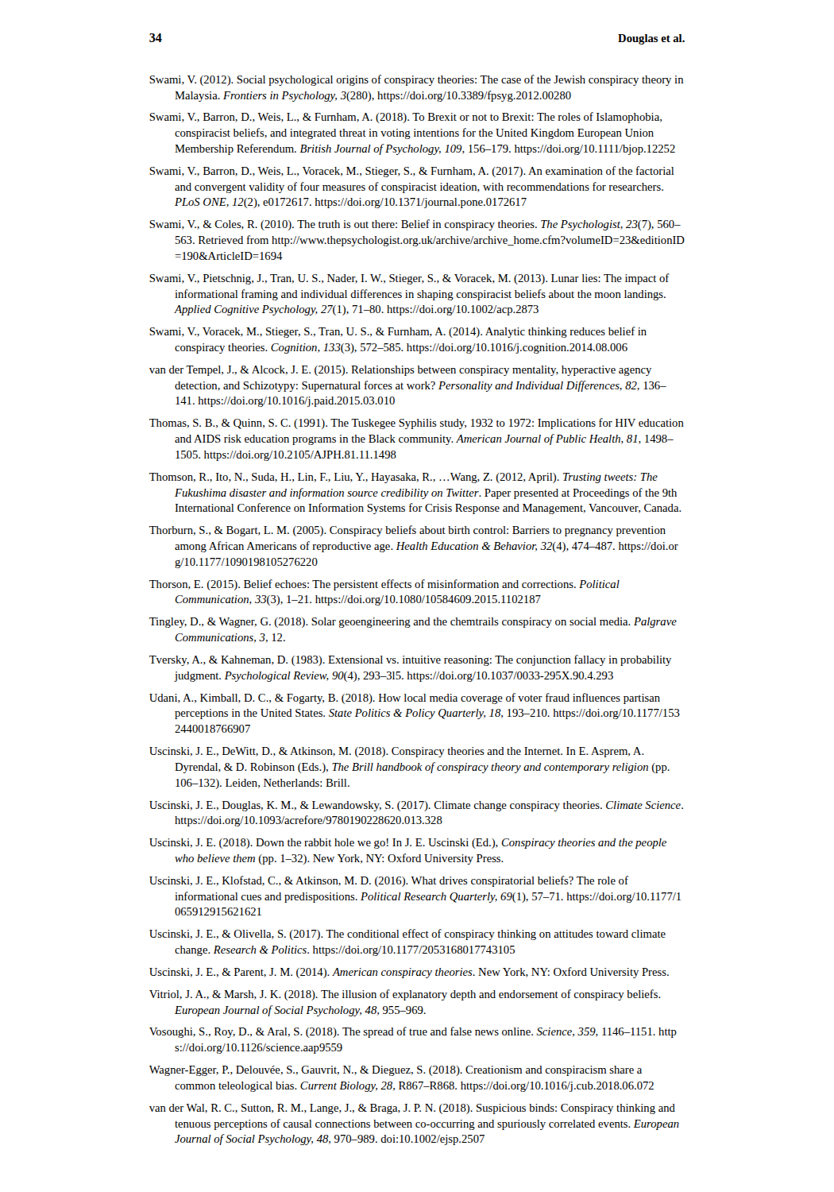34 Douglas et al.
Swami, V. (2012). Social psychological origins of conspiracy theories: The case of the Jewish conspiracy theory in Malaysia. Frontiers in Psychology, 3(280), https://doi.org/10.3389/fpsyg.2012.00280
Swami, V., Barron, D., Weis, L., & Furnham, A. (2018). To Brexit or not to Brexit: The roles of Islamophobia, conspiracist beliefs, and integrated threat in voting intentions for the United Kingdom European Union Membership Referendum. British Journal of Psychology, 109, 156–179. https://doi.org/10.1111/bjop.12252
Swami, V., Barron, D., Weis, L., Voracek, M., Stieger, S., & Furnham, A. (2017). An examination of the factorial and convergent validity of four measures of conspiracist ideation, with recommendations for researchers. PLoS ONE, 12(2), e0172617. https://doi.org/10.1371/journal.pone.0172617
Swami, V., & Coles, R. (2010). The truth is out there: Belief in conspiracy theories. The Psychologist, 23(7), 560–563. Retrieved from http://www.thepsychologist.org.uk/archive/archive_home.cfm?volumeID=23&editionID=190&ArticleID=1694
Swami, V., Pietschnig, J., Tran, U. S., Nader, I. W., Stieger, S., & Voracek, M. (2013). Lunar lies: The impact of informational framing and individual differences in shaping conspiracist beliefs about the moon landings. Applied Cognitive Psychology, 27(1), 71–80. https://doi.org/10.1002/acp.2873
Swami, V., Voracek, M., Stieger, S., Tran, U. S., & Furnham, A. (2014). Analytic thinking reduces belief in conspiracy theories. Cognition, 133(3), 572–585. https://doi.org/10.1016/j.cognition.2014.08.006
van der Tempel, J., & Alcock, J. E. (2015). Relationships between conspiracy mentality, hyperactive agency detection, and Schizotypy: Supernatural forces at work? Personality and Individual Differences, 82, 136–141. https://doi.org/10.1016/j.paid.2015.03.010
Thomas, S. B., & Quinn, S. C. (1991). The Tuskegee Syphilis study, 1932 to 1972: Implications for HIV education and AIDS risk education programs in the Black community. American Journal of Public Health, 81, 1498–1505. https://doi.org/10.2105/AJPH.81.11.1498
Thomson, R., Ito, N., Suda, H., Lin, F., Liu, Y., Hayasaka, R., …Wang, Z. (2012, April). Trusting tweets: The Fukushima disaster and information source credibility on Twitter. Paper presented at Proceedings of the 9th International Conference on Information Systems for Crisis Response and Management, Vancouver, Canada.
Thorburn, S., & Bogart, L. M. (2005). Conspiracy beliefs about birth control: Barriers to pregnancy prevention among African Americans of reproductive age. Health Education & Behavior, 32(4), 474–487. https://doi.org/10.1177/1090198105276220
Thorson, E. (2015). Belief echoes: The persistent effects of misinformation and corrections. Political Communication, 33(3), 1–21. https://doi.org/10.1080/10584609.2015.1102187
Tingley, D., & Wagner, G. (2018). Solar geoengineering and the chemtrails conspiracy on social media. Palgrave Communications, 3, 12.
Tversky, A., & Kahneman, D. (1983). Extensional vs. intuitive reasoning: The conjunction fallacy in probability judgment. Psychological Review, 90(4), 293–3l5. https://doi.org/10.1037/0033-295X.90.4.293
Udani, A., Kimball, D. C., & Fogarty, B. (2018). How local media coverage of voter fraud influences partisan perceptions in the United States. State Politics & Policy Quarterly, 18, 193–210. https://doi.org/10.1177/1532440018766907
Uscinski, J. E., DeWitt, D., & Atkinson, M. (2018). Conspiracy theories and the Internet. In E. Asprem, A. Dyrendal, & D. Robinson (Eds.), The Brill handbook of conspiracy theory and contemporary religion (pp. 106–132). Leiden, Netherlands: Brill.
Uscinski, J. E., Douglas, K. M., & Lewandowsky, S. (2017). Climate change conspiracy theories. Climate Science. https://doi.org/10.1093/acrefore/9780190228620.013.328
Uscinski, J. E. (2018). Down the rabbit hole we go! In J. E. Uscinski (Ed.), Conspiracy theories and the people who believe them (pp. 1–32). New York, NY: Oxford University Press.
Uscinski, J. E., Klofstad, C., & Atkinson, M. D. (2016). What drives conspiratorial beliefs? The role of informational cues and predispositions. Political Research Quarterly, 69(1), 57–71. https://doi.org/10.1177/1065912915621621
Uscinski, J. E., & Olivella, S. (2017). The conditional effect of conspiracy thinking on attitudes toward climate change. Research & Politics. https://doi.org/10.1177/2053168017743105
Uscinski, J. E., & Parent, J. M. (2014). American conspiracy theories. New York, NY: Oxford University Press.
Vitriol, J. A., & Marsh, J. K. (2018). The illusion of explanatory depth and endorsement of conspiracy beliefs. European Journal of Social Psychology, 48, 955–969.
Vosoughi, S., Roy, D., & Aral, S. (2018). The spread of true and false news online. Science, 359, 1146–1151. https://doi.org/10.1126/science.aap9559
Wagner-Egger, P., Delouvée, S., Gauvrit, N., & Dieguez, S. (2018). Creationism and conspiracism share a common teleological bias. Current Biology, 28, R867–R868. https://doi.org/10.1016/j.cub.2018.06.072
van der Wal, R. C., Sutton, R. M., Lange, J., & Braga, J. P. N. (2018). Suspicious binds: Conspiracy thinking and tenuous perceptions of causal connections between co-occurring and spuriously correlated events. European Journal of Social Psychology, 48, 970–989. doi:10.1002/ejsp.2507